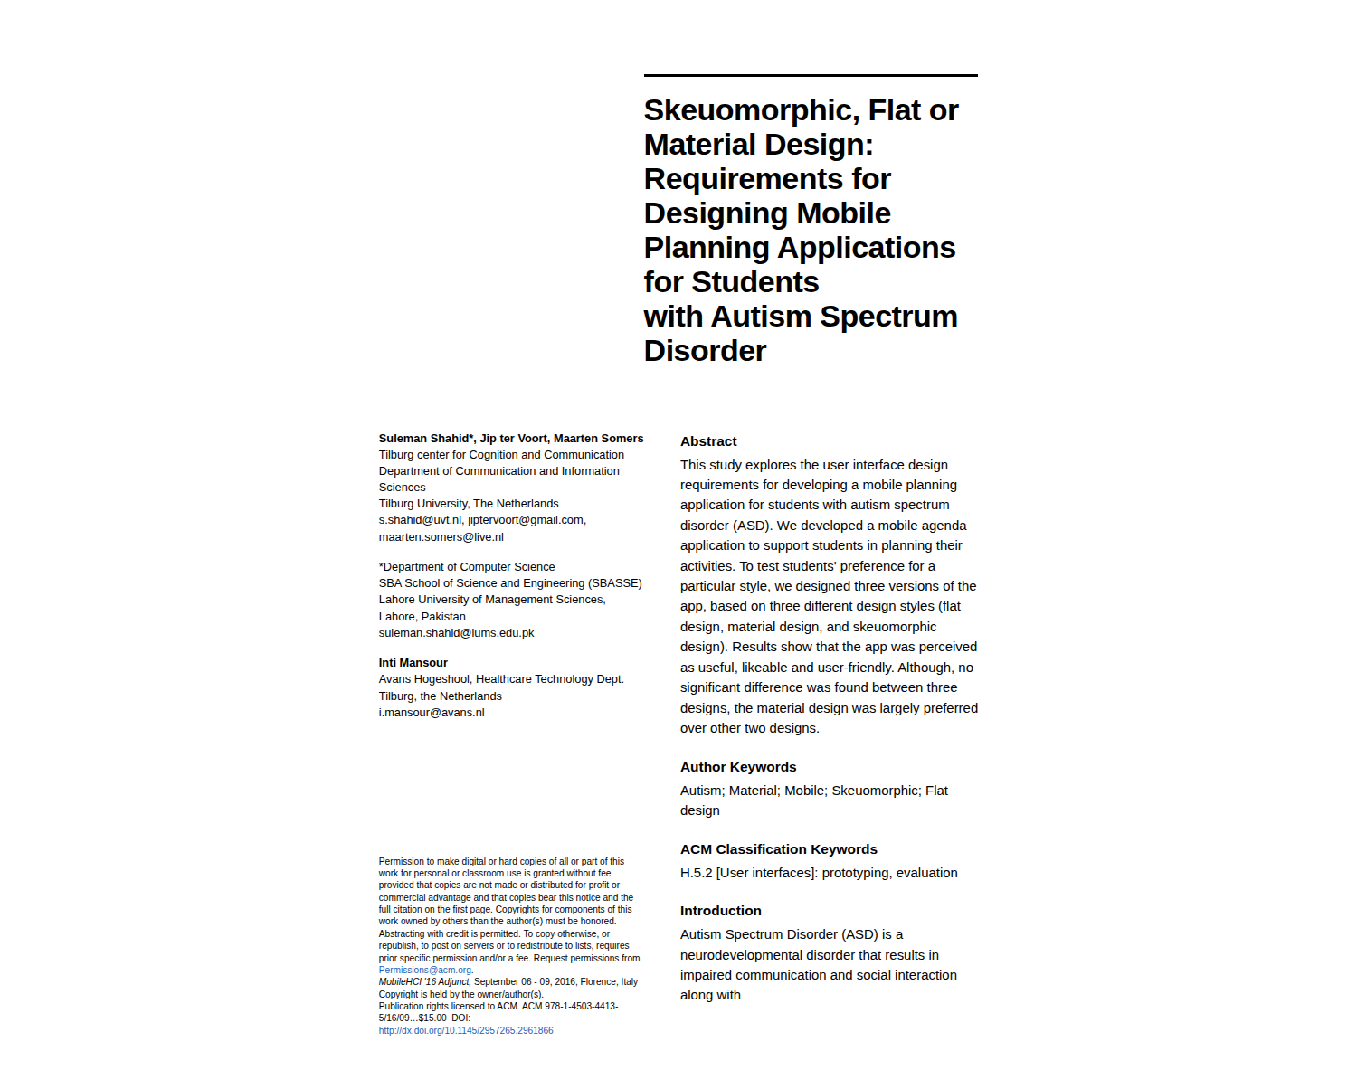Skeuomorphic, Flat or Material Design:
Requirements for Designing Mobile
Planning Applications for Students
with Autism Spectrum Disorder
Suleman Shahid*, Jip ter Voort, Maarten Somers
Tilburg center for Cognition and Communication
Department of Communication and Information Sciences
Tilburg University, The Netherlands
s.shahid@uvt.nl, jiptervoort@gmail.com, maarten.somers@live.nl
*Department of Computer Science
SBA School of Science and Engineering (SBASSE)
Lahore University of Management Sciences, Lahore, Pakistan
suleman.shahid@lums.edu.pk
Inti Mansour
Avans Hogeshool, Healthcare Technology Dept.
Tilburg, the Netherlands
i.mansour@avans.nl
Permission to make digital or hard copies of all or part of this work for personal or classroom use is granted without fee provided that copies are not made or distributed for profit or commercial advantage and that copies bear this notice and the full citation on the first page. Copyrights for components of this work owned by others than the author(s) must be honored. Abstracting with credit is permitted. To copy otherwise, or republish, to post on servers or to redistribute to lists, requires prior specific permission and/or a fee. Request permissions from Permissions@acm.org.
MobileHCI '16 Adjunct, September 06 - 09, 2016, Florence, Italy
Copyright is held by the owner/author(s).
Publication rights licensed to ACM. ACM 978-1-4503-4413-5/16/09…$15.00 DOI: http://dx.doi.org/10.1145/2957265.2961866
Abstract
This study explores the user interface design requirements for developing a mobile planning application for students with autism spectrum disorder (ASD). We developed a mobile agenda application to support students in planning their activities. To test students' preference for a particular style, we designed three versions of the app, based on three different design styles (flat design, material design, and skeuomorphic design). Results show that the app was perceived as useful, likeable and user-friendly. Although, no significant difference was found between three designs, the material design was largely preferred over other two designs.
Author Keywords
Autism; Material; Mobile; Skeuomorphic; Flat design
ACM Classification Keywords
H.5.2 [User interfaces]: prototyping, evaluation
Introduction
Autism Spectrum Disorder (ASD) is a neurodevelopmental disorder that results in impaired communication and social interaction along with